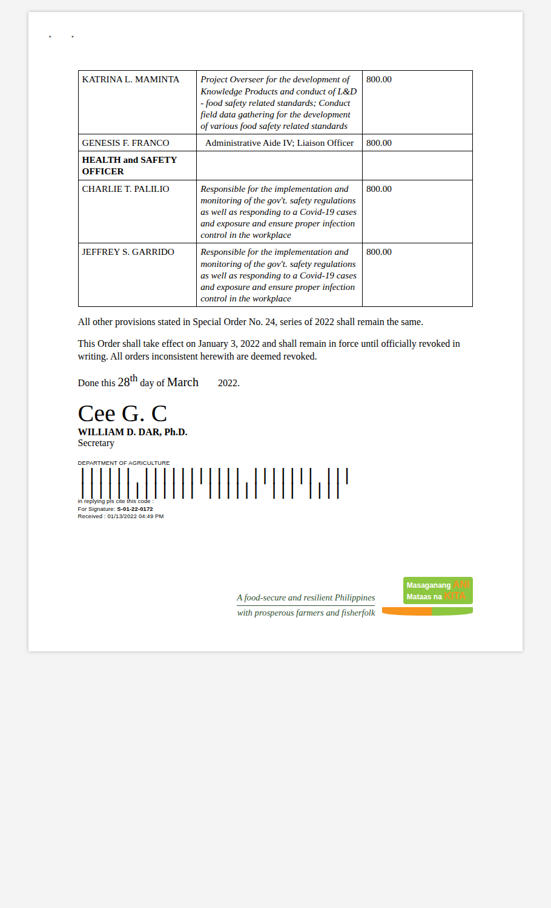• •
| KATRINA L. MAMINTA | Project Overseer for the development of Knowledge Products and conduct of L&D - food safety related standards; Conduct field data gathering for the development of various food safety related standards | 800.00 |
| GENESIS F. FRANCO | Administrative Aide IV; Liaison Officer | 800.00 |
| HEALTH and SAFETY OFFICER | | |
| CHARLIE T. PALILIO | Responsible for the implementation and monitoring of the gov't. safety regulations as well as responding to a Covid-19 cases and exposure and ensure proper infection control in the workplace | 800.00 |
| JEFFREY S. GARRIDO | Responsible for the implementation and monitoring of the gov't. safety regulations as well as responding to a Covid-19 cases and exposure and ensure proper infection control in the workplace | 800.00 |
All other provisions stated in Special Order No. 24, series of 2022 shall remain the same.
This Order shall take effect on January 3, 2022 and shall remain in force until officially revoked in writing. All orders inconsistent herewith are deemed revoked.
Done this 28th day of March 2022.
Cee G. C
WILLIAM D. DAR, Ph.D.
Secretary
DEPARTMENT OF AGRICULTURE
|||||| ||||||||||| ||||||| ||| ||||||||||||| |||||| ||| ||||
in replying pls cite this code :
For Signature: S-01-22-0172
Received : 01/13/2022 04:49 PM
A food-secure and resilient Philippines
with prosperous farmers and fisherfolk
Masaganang ANI
Mataas na KITA